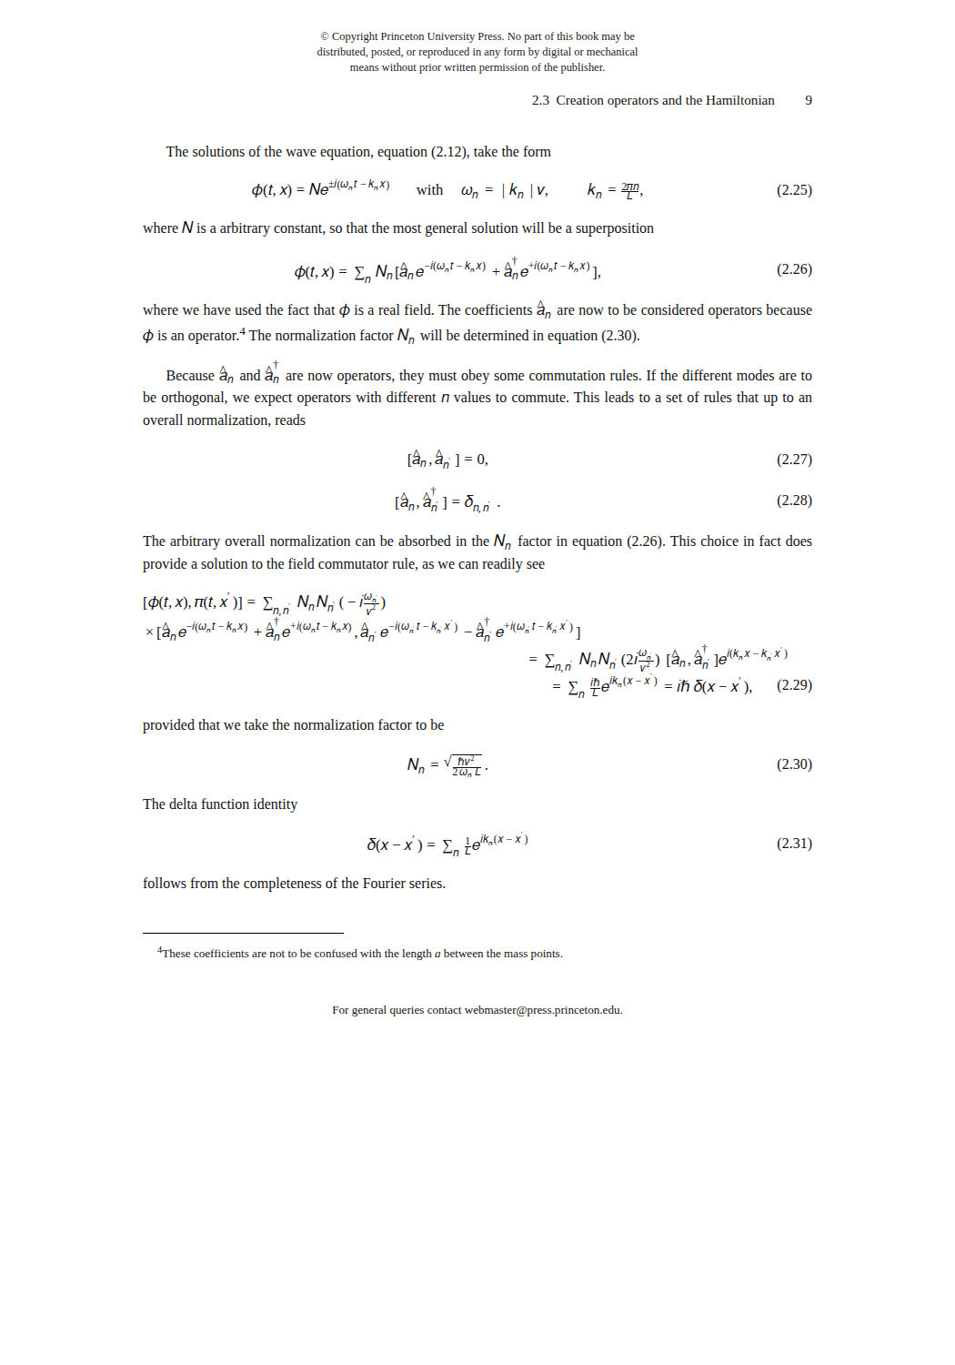© Copyright Princeton University Press. No part of this book may be
distributed, posted, or reproduced in any form by digital or mechanical
means without prior written permission of the publisher.
2.3 Creation operators and the Hamiltonian 9
The solutions of the wave equation, equation (2.12), take the form
ϕ(t,x) = N e±i(ωnt−knx) with ωn = |kn| v , kn = 2πnL ,
(2.25)
where N is a arbitrary constant, so that the most general solution will be a superposition
ϕ(t,x) = ∑n Nn [ a^n e−i(ωnt−knx) + a^n† e+i(ωnt−knx) ] ,
(2.26)
where we have used the fact that ϕ is a real field. The coefficients a^n are now to be considered operators because ϕ is an operator.4 The normalization factor Nn will be determined in equation (2.30).
Because a^n and a^n† are now operators, they must obey some commutation rules. If the different modes are to be orthogonal, we expect operators with different n values to commute. This leads to a set of rules that up to an overall normalization, reads
[ a^n , a^n′ ] = 0 ,
(2.27)
[ a^n , a^n′† ] = δn,n′ .
(2.28)
The arbitrary overall normalization can be absorbed in the Nn factor in equation (2.26). This choice in fact does provide a solution to the field commutator rule, as we can readily see
[ϕ(t,x),π(t,x′)] = ∑n,n′ Nn Nn′ ( −i ωn′v2 )
× [ a^n e−i(ωnt−knx) + a^n† e+i(ωnt−knx) , a^n′ e−i(ωn′t−kn′x′) − a^n′† e+i(ωn′t−kn′x′) ]
= ∑n,n′ Nn Nn′ ( 2i ωn′v2 ) [ a^n , a^n′† ] ei(knx−kn′x′)
= ∑n iℏL eikn(x−x′) = iℏ δ(x−x′) ,
(2.29)
provided that we take the normalization factor to be
Nn = ℏv2 2ωnL .
(2.30)
The delta function identity
δ(x−x′) = ∑n 1L eikn(x−x′)
(2.31)
follows from the completeness of the Fourier series.
4These coefficients are not to be confused with the length a between the mass points.
For general queries contact webmaster@press.princeton.edu.